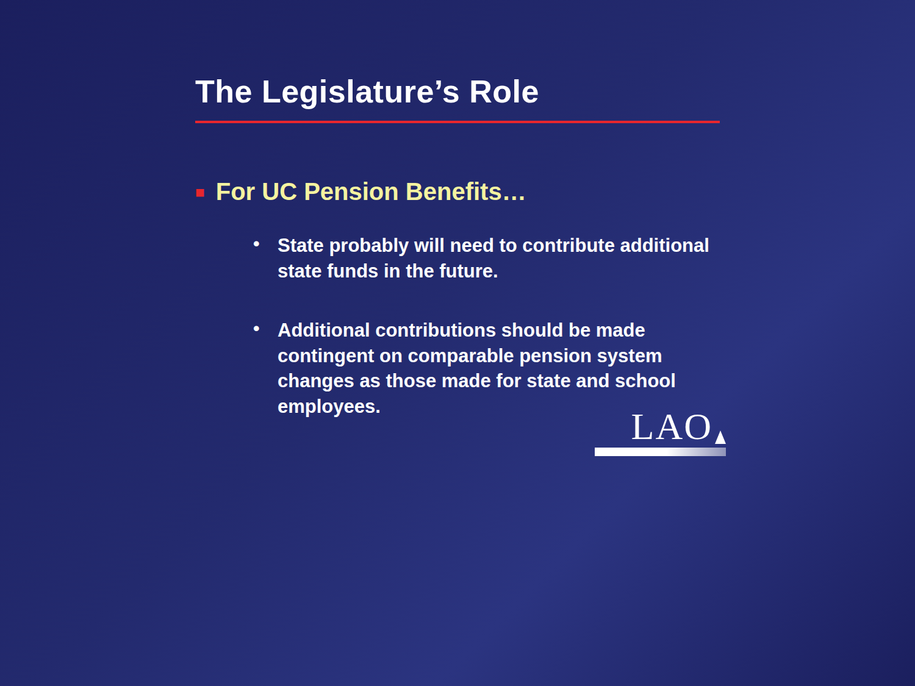The Legislature’s Role
■
For UC Pension Benefits…
State probably will need to contribute additional state funds in the future.
Additional contributions should be made contingent on comparable pension system changes as those made for state and school employees.
LAO